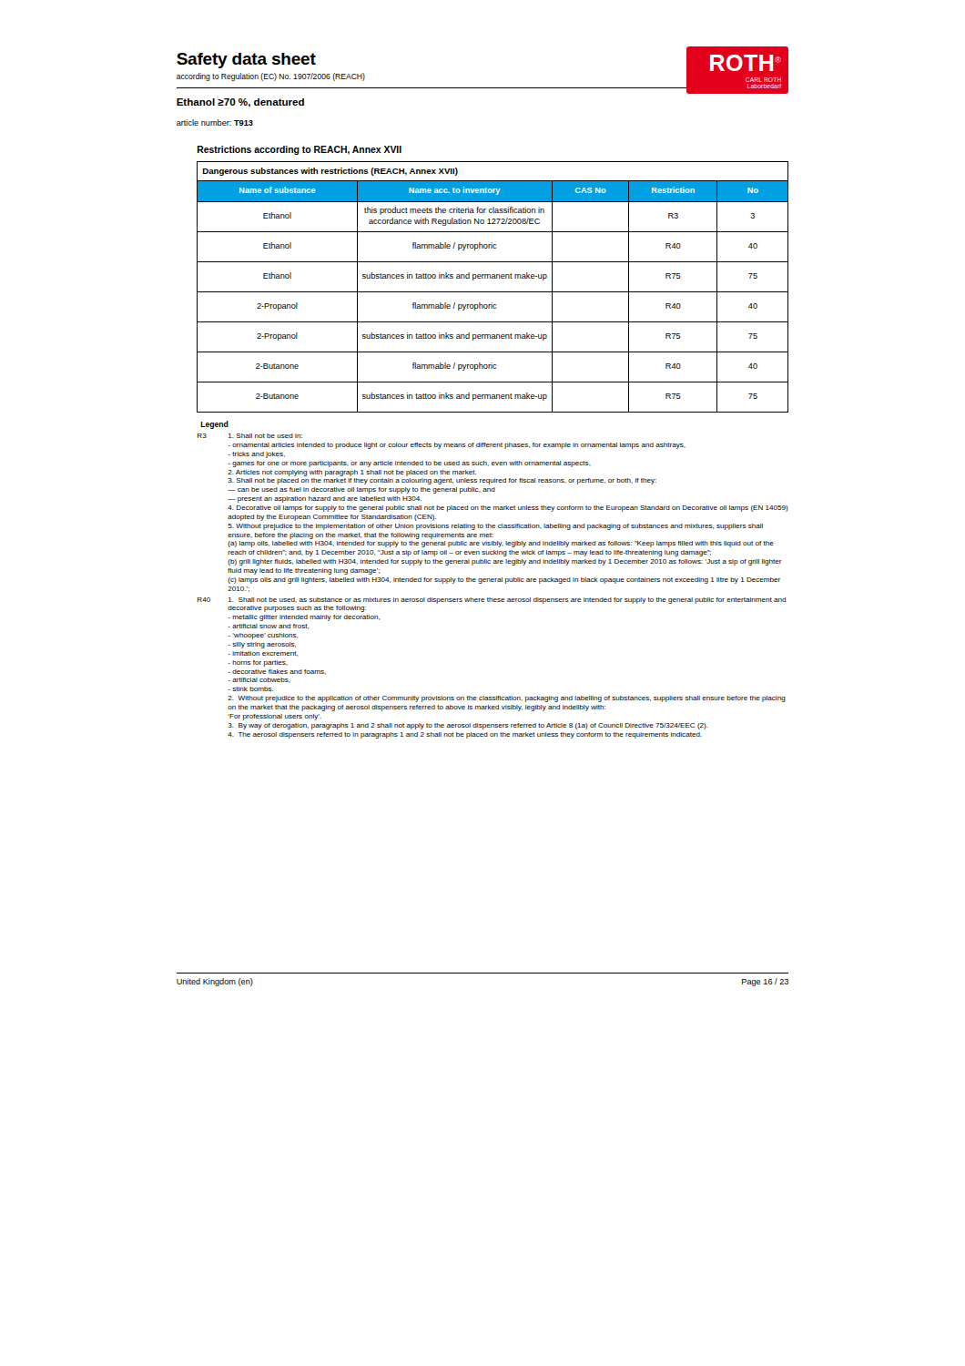ROTH®
CARL ROTH
Laborbedarf
Safety data sheet
according to Regulation (EC) No. 1907/2006 (REACH)
Ethanol ≥70 %, denatured
article number: T913
Restrictions according to REACH, Annex XVII
Dangerous substances with restrictions (REACH, Annex XVII)
| Name of substance | Name acc. to inventory | CAS No | Restriction | No |
| --- | --- | --- | --- | --- |
| Ethanol | this product meets the criteria for classification in accordance with Regulation No 1272/2008/EC | | R3 | 3 |
| Ethanol | flammable / pyrophoric | | R40 | 40 |
| Ethanol | substances in tattoo inks and permanent make-up | | R75 | 75 |
| 2-Propanol | flammable / pyrophoric | | R40 | 40 |
| 2-Propanol | substances in tattoo inks and permanent make-up | | R75 | 75 |
| 2-Butanone | flammable / pyrophoric | | R40 | 40 |
| 2-Butanone | substances in tattoo inks and permanent make-up | | R75 | 75 |
Legend
R3
1. Shall not be used in:
- ornamental articles intended to produce light or colour effects by means of different phases, for example in ornamental lamps and ashtrays,
- tricks and jokes,
- games for one or more participants, or any article intended to be used as such, even with ornamental aspects,
2. Articles not complying with paragraph 1 shall not be placed on the market.
3. Shall not be placed on the market if they contain a colouring agent, unless required for fiscal reasons, or perfume, or both, if they:
— can be used as fuel in decorative oil lamps for supply to the general public, and
— present an aspiration hazard and are labelled with H304.
4. Decorative oil lamps for supply to the general public shall not be placed on the market unless they conform to the European Standard on Decorative oil lamps (EN 14059) adopted by the European Committee for Standardisation (CEN).
5. Without prejudice to the implementation of other Union provisions relating to the classification, labelling and packaging of substances and mixtures, suppliers shall ensure, before the placing on the market, that the following requirements are met:
(a) lamp oils, labelled with H304, intended for supply to the general public are visibly, legibly and indelibly marked as follows: “Keep lamps filled with this liquid out of the reach of children”; and, by 1 December 2010, “Just a sip of lamp oil – or even sucking the wick of lamps – may lead to life-threatening lung damage”;
(b) grill lighter fluids, labelled with H304, intended for supply to the general public are legibly and indelibly marked by 1 December 2010 as follows: ‘Just a sip of grill lighter fluid may lead to life threatening lung damage’;
(c) lamps oils and grill lighters, labelled with H304, intended for supply to the general public are packaged in black opaque containers not exceeding 1 litre by 1 December 2010.’;
R40
1. Shall not be used, as substance or as mixtures in aerosol dispensers where these aerosol dispensers are intended for supply to the general public for entertainment and decorative purposes such as the following:
- metallic glitter intended mainly for decoration,
- artificial snow and frost,
- ‘whoopee’ cushions,
- silly string aerosols,
- imitation excrement,
- horns for parties,
- decorative flakes and foams,
- artificial cobwebs,
- stink bombs.
2. Without prejudice to the application of other Community provisions on the classification, packaging and labelling of substances, suppliers shall ensure before the placing on the market that the packaging of aerosol dispensers referred to above is marked visibly, legibly and indelibly with:
‘For professional users only’.
3. By way of derogation, paragraphs 1 and 2 shall not apply to the aerosol dispensers referred to Article 8 (1a) of Council Directive 75/324/EEC (2).
4. The aerosol dispensers referred to in paragraphs 1 and 2 shall not be placed on the market unless they conform to the requirements indicated.
United Kingdom (en)
Page 16 / 23